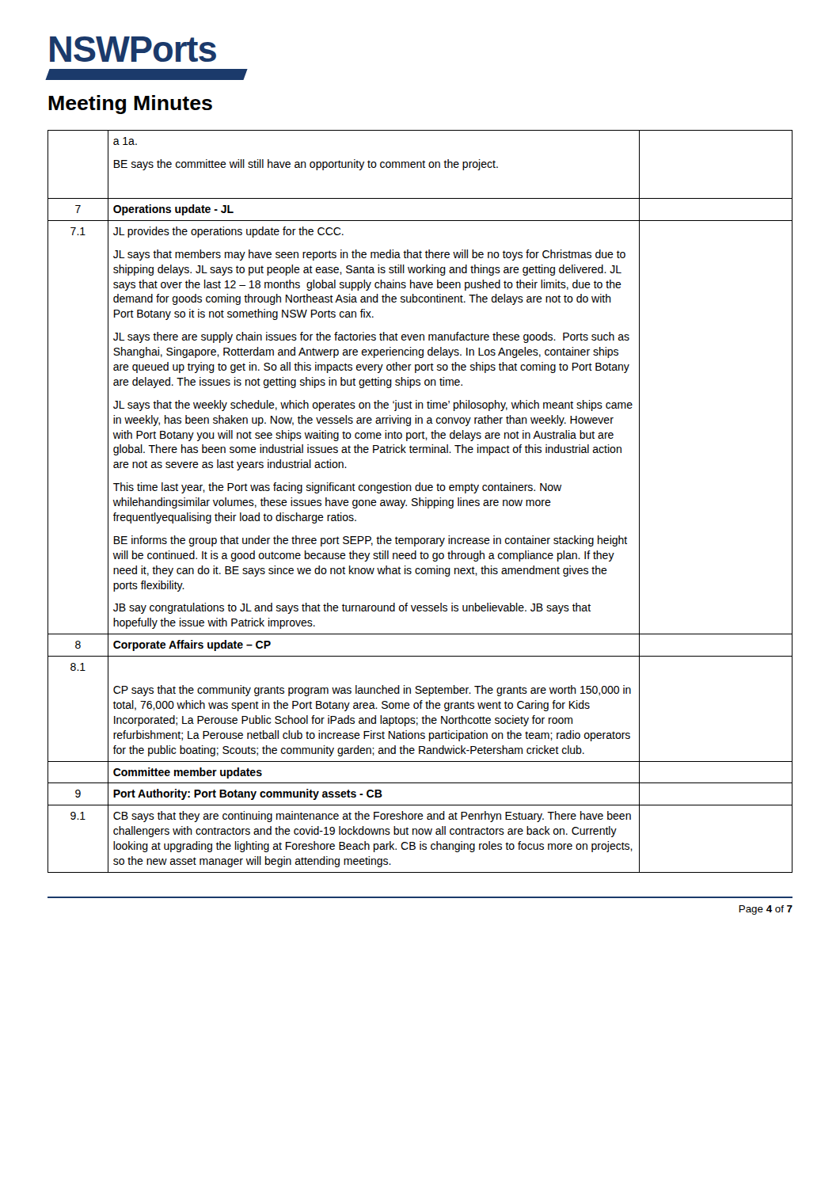NSWPorts
Meeting Minutes
| | a 1a. BE says the committee will still have an opportunity to comment on the project. | |
| 7 | Operations update - JL | |
| 7.1 | JL provides the operations update for the CCC. JL says that members may have seen reports in the media that there will be no toys for Christmas due to shipping delays. JL says to put people at ease, Santa is still working and things are getting delivered. JL says that over the last 12 – 18 months global supply chains have been pushed to their limits, due to the demand for goods coming through Northeast Asia and the subcontinent. The delays are not to do with Port Botany so it is not something NSW Ports can fix. JL says there are supply chain issues for the factories that even manufacture these goods. Ports such as Shanghai, Singapore, Rotterdam and Antwerp are experiencing delays. In Los Angeles, container ships are queued up trying to get in. So all this impacts every other port so the ships that coming to Port Botany are delayed. The issues is not getting ships in but getting ships on time. JL says that the weekly schedule, which operates on the ‘just in time’ philosophy, which meant ships came in weekly, has been shaken up. Now, the vessels are arriving in a convoy rather than weekly. However with Port Botany you will not see ships waiting to come into port, the delays are not in Australia but are global. There has been some industrial issues at the Patrick terminal. The impact of this industrial action are not as severe as last years industrial action. This time last year, the Port was facing significant congestion due to empty containers. Now whilehandingsimilar volumes, these issues have gone away. Shipping lines are now more frequentlyequalising their load to discharge ratios. BE informs the group that under the three port SEPP, the temporary increase in container stacking height will be continued. It is a good outcome because they still need to go through a compliance plan. If they need it, they can do it. BE says since we do not know what is coming next, this amendment gives the ports flexibility. JB say congratulations to JL and says that the turnaround of vessels is unbelievable. JB says that hopefully the issue with Patrick improves. | |
| 8 | Corporate Affairs update – CP | |
| 8.1 | CP says that the community grants program was launched in September. The grants are worth 150,000 in total, 76,000 which was spent in the Port Botany area. Some of the grants went to Caring for Kids Incorporated; La Perouse Public School for iPads and laptops; the Northcotte society for room refurbishment; La Perouse netball club to increase First Nations participation on the team; radio operators for the public boating; Scouts; the community garden; and the Randwick-Petersham cricket club. | |
| | Committee member updates | |
| 9 | Port Authority: Port Botany community assets - CB | |
| 9.1 | CB says that they are continuing maintenance at the Foreshore and at Penrhyn Estuary. There have been challengers with contractors and the covid-19 lockdowns but now all contractors are back on. Currently looking at upgrading the lighting at Foreshore Beach park. CB is changing roles to focus more on projects, so the new asset manager will begin attending meetings. | |
Page 4 of 7